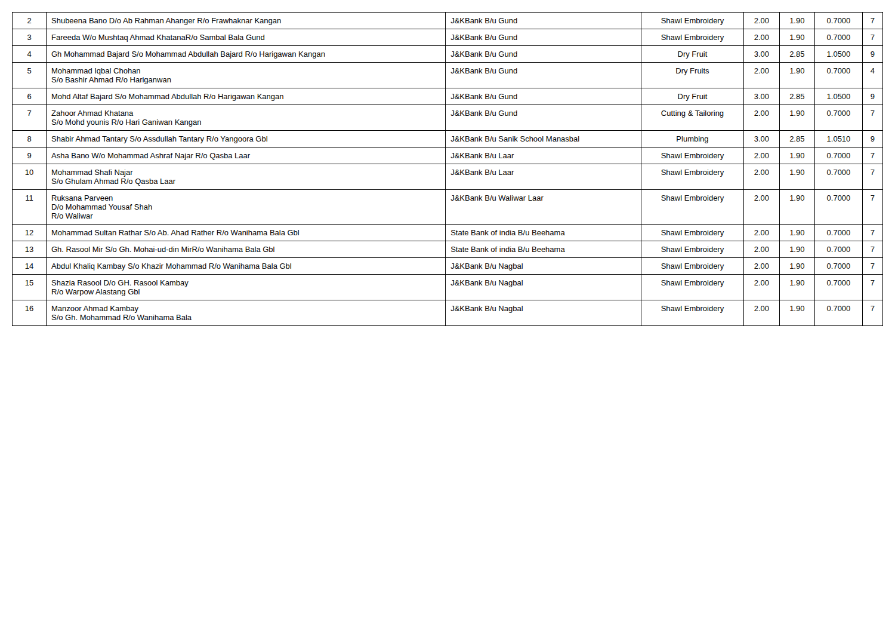| 2 | Shubeena Bano D/o Ab Rahman Ahanger R/o Frawhaknar Kangan | J&KBank B/u Gund | Shawl Embroidery | 2.00 | 1.90 | 0.7000 | 7 |
| 3 | Fareeda W/o Mushtaq Ahmad KhatanaR/o Sambal Bala Gund | J&KBank B/u Gund | Shawl Embroidery | 2.00 | 1.90 | 0.7000 | 7 |
| 4 | Gh Mohammad Bajard S/o Mohammad Abdullah Bajard R/o Harigawan Kangan | J&KBank B/u Gund | Dry Fruit | 3.00 | 2.85 | 1.0500 | 9 |
| 5 | Mohammad Iqbal Chohan S/o Bashir Ahmad R/o Hariganwan | J&KBank B/u Gund | Dry Fruits | 2.00 | 1.90 | 0.7000 | 4 |
| 6 | Mohd Altaf Bajard S/o Mohammad Abdullah R/o Harigawan Kangan | J&KBank B/u Gund | Dry Fruit | 3.00 | 2.85 | 1.0500 | 9 |
| 7 | Zahoor Ahmad Khatana S/o Mohd younis R/o Hari Ganiwan Kangan | J&KBank B/u Gund | Cutting & Tailoring | 2.00 | 1.90 | 0.7000 | 7 |
| 8 | Shabir Ahmad Tantary S/o Assdullah Tantary R/o Yangoora Gbl | J&KBank B/u Sanik School Manasbal | Plumbing | 3.00 | 2.85 | 1.0510 | 9 |
| 9 | Asha Bano W/o Mohammad Ashraf Najar R/o Qasba Laar | J&KBank B/u Laar | Shawl Embroidery | 2.00 | 1.90 | 0.7000 | 7 |
| 10 | Mohammad Shafi Najar S/o Ghulam Ahmad R/o Qasba Laar | J&KBank B/u Laar | Shawl Embroidery | 2.00 | 1.90 | 0.7000 | 7 |
| 11 | Ruksana Parveen D/o Mohammad Yousaf Shah R/o Waliwar | J&KBank B/u Waliwar Laar | Shawl Embroidery | 2.00 | 1.90 | 0.7000 | 7 |
| 12 | Mohammad Sultan Rathar S/o Ab. Ahad Rather R/o Wanihama Bala Gbl | State Bank of india B/u Beehama | Shawl Embroidery | 2.00 | 1.90 | 0.7000 | 7 |
| 13 | Gh. Rasool Mir S/o Gh. Mohai-ud-din MirR/o Wanihama Bala Gbl | State Bank of india B/u Beehama | Shawl Embroidery | 2.00 | 1.90 | 0.7000 | 7 |
| 14 | Abdul Khaliq Kambay S/o Khazir Mohammad R/o Wanihama Bala Gbl | J&KBank B/u Nagbal | Shawl Embroidery | 2.00 | 1.90 | 0.7000 | 7 |
| 15 | Shazia Rasool D/o GH. Rasool Kambay R/o Warpow Alastang Gbl | J&KBank B/u Nagbal | Shawl Embroidery | 2.00 | 1.90 | 0.7000 | 7 |
| 16 | Manzoor Ahmad Kambay S/o Gh. Mohammad R/o Wanihama Bala | J&KBank B/u Nagbal | Shawl Embroidery | 2.00 | 1.90 | 0.7000 | 7 |